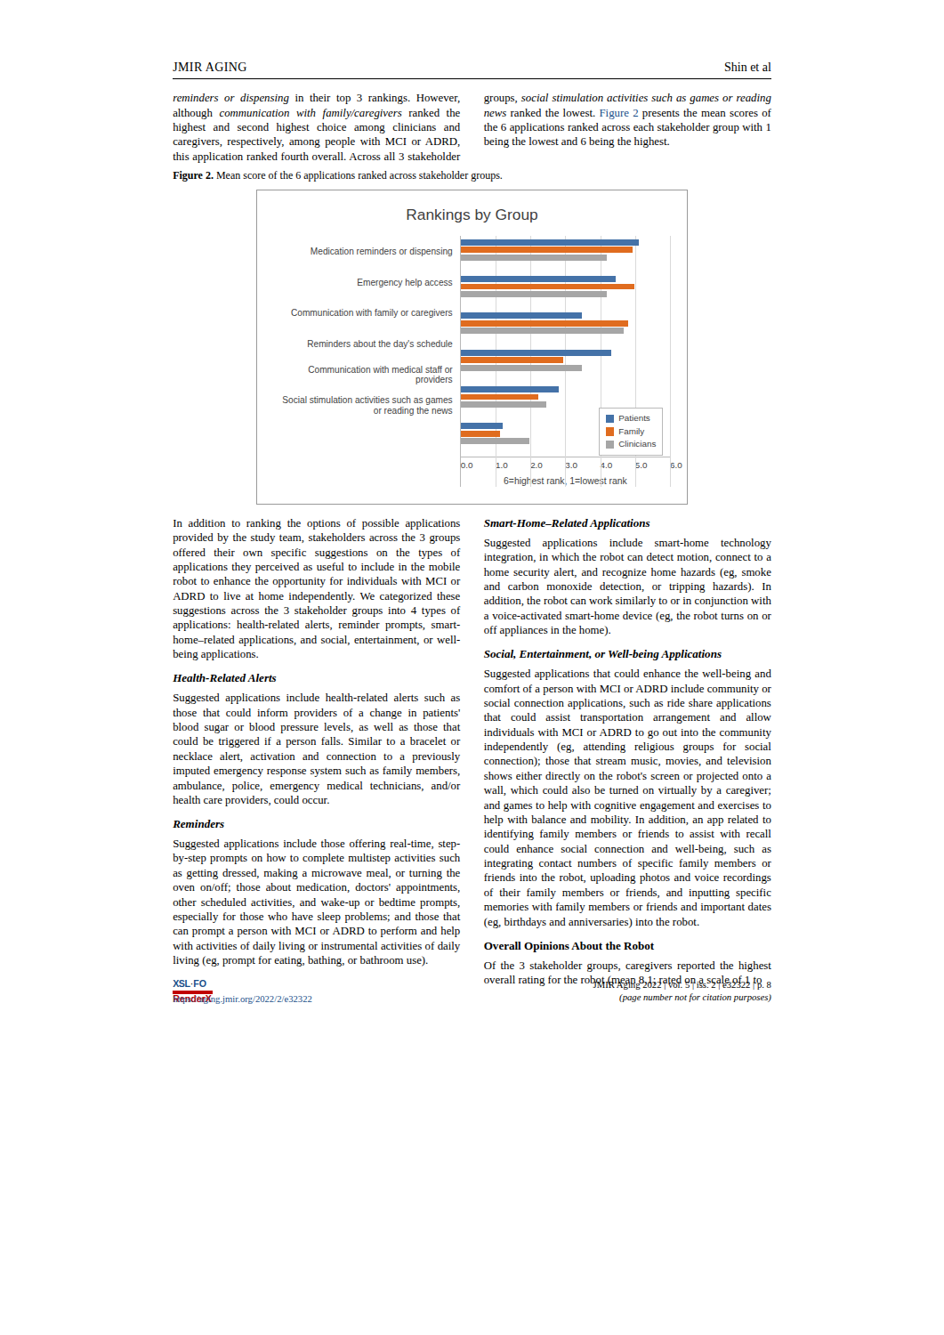JMIR AGING
Shin et al
reminders or dispensing in their top 3 rankings. However, although communication with family/caregivers ranked the highest and second highest choice among clinicians and caregivers, respectively, among people with MCI or ADRD, this application ranked fourth overall. Across all 3 stakeholder groups, social stimulation activities such as games or reading news ranked the lowest. Figure 2 presents the mean scores of the 6 applications ranked across each stakeholder group with 1 being the lowest and 6 being the highest.
Figure 2. Mean score of the 6 applications ranked across stakeholder groups.
Rankings by Group
Medication reminders or dispensing
Emergency help access
Communication with family or caregivers
Reminders about the day's schedule
Communication with medical staff or providers
Social stimulation activities such as games or reading the news
0.0 1.0 2.0 3.0 4.0 5.0 6.0
6=highest rank, 1=lowest rank
Patients
Family
Clinicians
In addition to ranking the options of possible applications provided by the study team, stakeholders across the 3 groups offered their own specific suggestions on the types of applications they perceived as useful to include in the mobile robot to enhance the opportunity for individuals with MCI or ADRD to live at home independently. We categorized these suggestions across the 3 stakeholder groups into 4 types of applications: health-related alerts, reminder prompts, smart-home–related applications, and social, entertainment, or well-being applications.
Health-Related Alerts
Suggested applications include health-related alerts such as those that could inform providers of a change in patients' blood sugar or blood pressure levels, as well as those that could be triggered if a person falls. Similar to a bracelet or necklace alert, activation and connection to a previously imputed emergency response system such as family members, ambulance, police, emergency medical technicians, and/or health care providers, could occur.
Reminders
Suggested applications include those offering real-time, step-by-step prompts on how to complete multistep activities such as getting dressed, making a microwave meal, or turning the oven on/off; those about medication, doctors' appointments, other scheduled activities, and wake-up or bedtime prompts, especially for those who have sleep problems; and those that can prompt a person with MCI or ADRD to perform and help with activities of daily living or instrumental activities of daily living (eg, prompt for eating, bathing, or bathroom use).
Smart-Home–Related Applications
Suggested applications include smart-home technology integration, in which the robot can detect motion, connect to a home security alert, and recognize home hazards (eg, smoke and carbon monoxide detection, or tripping hazards). In addition, the robot can work similarly to or in conjunction with a voice-activated smart-home device (eg, the robot turns on or off appliances in the home).
Social, Entertainment, or Well-being Applications
Suggested applications that could enhance the well-being and comfort of a person with MCI or ADRD include community or social connection applications, such as ride share applications that could assist transportation arrangement and allow individuals with MCI or ADRD to go out into the community independently (eg, attending religious groups for social connection); those that stream music, movies, and television shows either directly on the robot's screen or projected onto a wall, which could also be turned on virtually by a caregiver; and games to help with cognitive engagement and exercises to help with balance and mobility. In addition, an app related to identifying family members or friends to assist with recall could enhance social connection and well-being, such as integrating contact numbers of specific family members or friends into the robot, uploading photos and voice recordings of their family members or friends, and inputting specific memories with family members or friends and important dates (eg, birthdays and anniversaries) into the robot.
Overall Opinions About the Robot
Of the 3 stakeholder groups, caregivers reported the highest overall rating for the robot (mean 8.1; rated on a scale of 1 to
XSL·FO RenderX
https://aging.jmir.org/2022/2/e32322
JMIR Aging 2022 | vol. 5 | iss. 2 | e32322 | p. 8
(page number not for citation purposes)